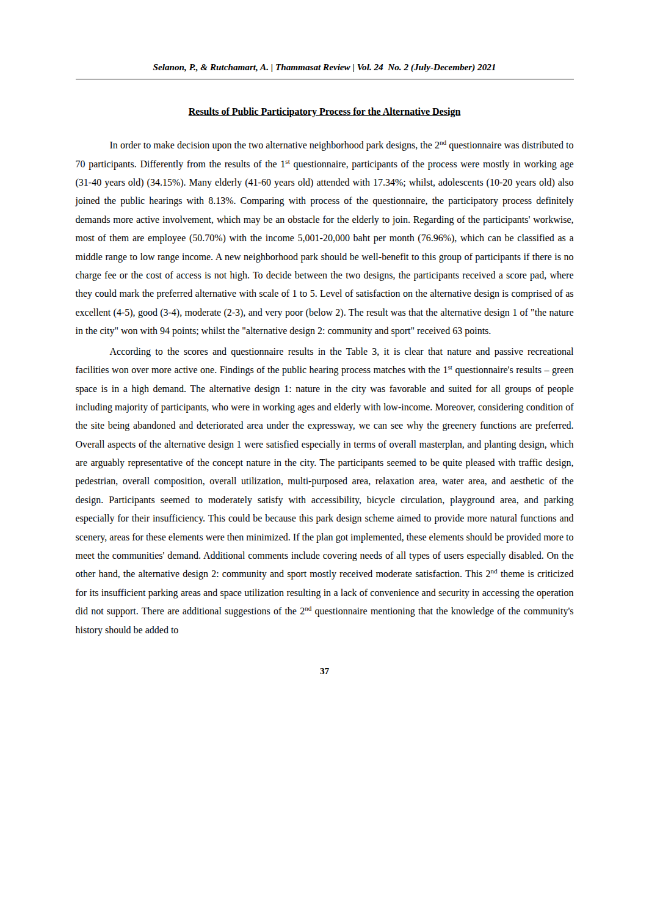Selanon, P., & Rutchamart, A. | Thammasat Review | Vol. 24 No. 2 (July-December) 2021
Results of Public Participatory Process for the Alternative Design
In order to make decision upon the two alternative neighborhood park designs, the 2nd questionnaire was distributed to 70 participants. Differently from the results of the 1st questionnaire, participants of the process were mostly in working age (31-40 years old) (34.15%). Many elderly (41-60 years old) attended with 17.34%; whilst, adolescents (10-20 years old) also joined the public hearings with 8.13%. Comparing with process of the questionnaire, the participatory process definitely demands more active involvement, which may be an obstacle for the elderly to join. Regarding of the participants' workwise, most of them are employee (50.70%) with the income 5,001-20,000 baht per month (76.96%), which can be classified as a middle range to low range income. A new neighborhood park should be well-benefit to this group of participants if there is no charge fee or the cost of access is not high. To decide between the two designs, the participants received a score pad, where they could mark the preferred alternative with scale of 1 to 5. Level of satisfaction on the alternative design is comprised of as excellent (4-5), good (3-4), moderate (2-3), and very poor (below 2). The result was that the alternative design 1 of "the nature in the city" won with 94 points; whilst the "alternative design 2: community and sport" received 63 points.
According to the scores and questionnaire results in the Table 3, it is clear that nature and passive recreational facilities won over more active one. Findings of the public hearing process matches with the 1st questionnaire's results – green space is in a high demand. The alternative design 1: nature in the city was favorable and suited for all groups of people including majority of participants, who were in working ages and elderly with low-income. Moreover, considering condition of the site being abandoned and deteriorated area under the expressway, we can see why the greenery functions are preferred. Overall aspects of the alternative design 1 were satisfied especially in terms of overall masterplan, and planting design, which are arguably representative of the concept nature in the city. The participants seemed to be quite pleased with traffic design, pedestrian, overall composition, overall utilization, multi-purposed area, relaxation area, water area, and aesthetic of the design. Participants seemed to moderately satisfy with accessibility, bicycle circulation, playground area, and parking especially for their insufficiency. This could be because this park design scheme aimed to provide more natural functions and scenery, areas for these elements were then minimized. If the plan got implemented, these elements should be provided more to meet the communities' demand. Additional comments include covering needs of all types of users especially disabled. On the other hand, the alternative design 2: community and sport mostly received moderate satisfaction. This 2nd theme is criticized for its insufficient parking areas and space utilization resulting in a lack of convenience and security in accessing the operation did not support. There are additional suggestions of the 2nd questionnaire mentioning that the knowledge of the community's history should be added to
37